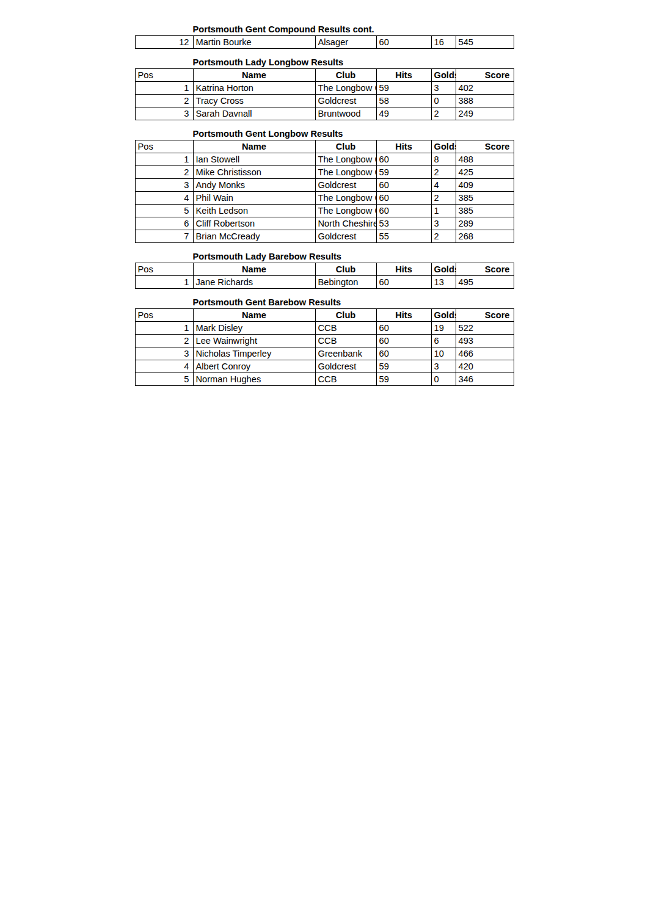Portsmouth Gent Compound Results cont.
| 12 | Martin Bourke | Alsager | 60 | 16 | 545 |
Portsmouth Lady Longbow Results
| Pos | Name | Club | Hits | Golds | Score |
| --- | --- | --- | --- | --- | --- |
| 1 | Katrina Horton | The Longbow C | 59 | 3 | 402 |
| 2 | Tracy Cross | Goldcrest | 58 | 0 | 388 |
| 3 | Sarah Davnall | Bruntwood | 49 | 2 | 249 |
Portsmouth Gent Longbow Results
| Pos | Name | Club | Hits | Golds | Score |
| --- | --- | --- | --- | --- | --- |
| 1 | Ian Stowell | The Longbow C | 60 | 8 | 488 |
| 2 | Mike Christisson | The Longbow C | 59 | 2 | 425 |
| 3 | Andy Monks | Goldcrest | 60 | 4 | 409 |
| 4 | Phil Wain | The Longbow C | 60 | 2 | 385 |
| 5 | Keith Ledson | The Longbow C | 60 | 1 | 385 |
| 6 | Cliff Robertson | North Cheshire | 53 | 3 | 289 |
| 7 | Brian McCready | Goldcrest | 55 | 2 | 268 |
Portsmouth Lady Barebow Results
| Pos | Name | Club | Hits | Golds | Score |
| --- | --- | --- | --- | --- | --- |
| 1 | Jane Richards | Bebington | 60 | 13 | 495 |
Portsmouth Gent Barebow Results
| Pos | Name | Club | Hits | Golds | Score |
| --- | --- | --- | --- | --- | --- |
| 1 | Mark Disley | CCB | 60 | 19 | 522 |
| 2 | Lee Wainwright | CCB | 60 | 6 | 493 |
| 3 | Nicholas Timperley | Greenbank | 60 | 10 | 466 |
| 4 | Albert Conroy | Goldcrest | 59 | 3 | 420 |
| 5 | Norman Hughes | CCB | 59 | 0 | 346 |